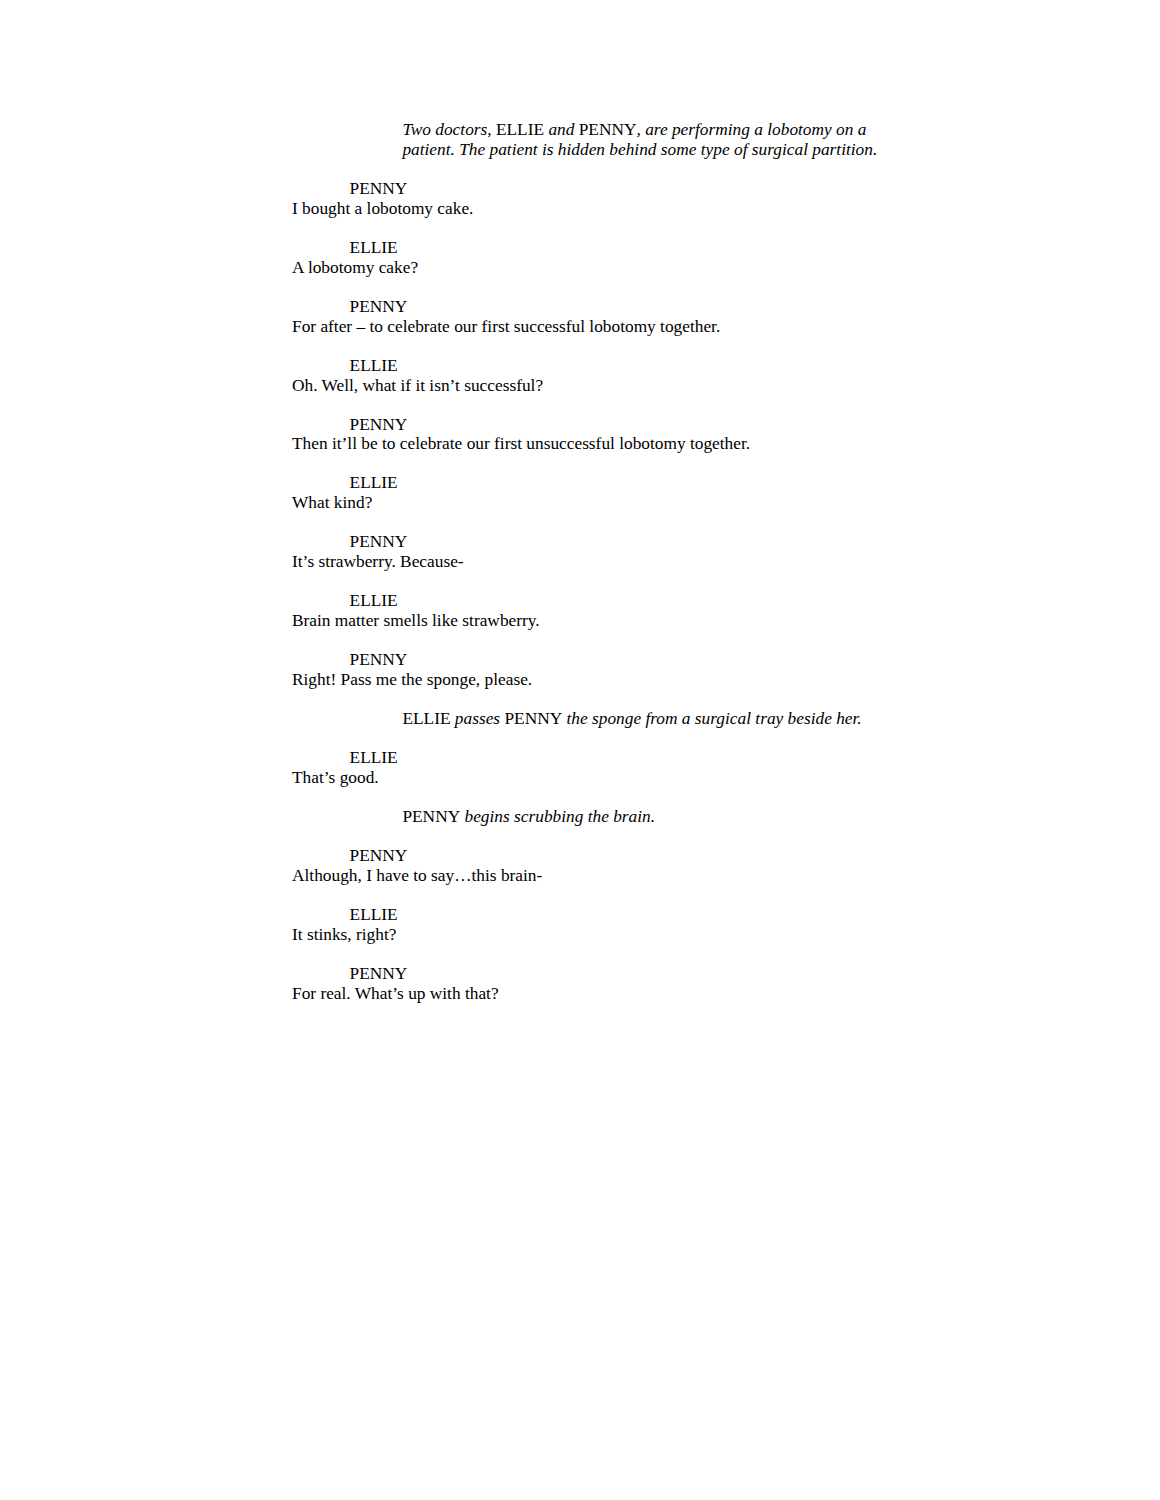Two doctors, ELLIE and PENNY, are performing a lobotomy on a patient. The patient is hidden behind some type of surgical partition.
Penny
I bought a lobotomy cake.
Ellie
A lobotomy cake?
Penny
For after – to celebrate our first successful lobotomy together.
Ellie
Oh. Well, what if it isn’t successful?
Penny
Then it’ll be to celebrate our first unsuccessful lobotomy together.
Ellie
What kind?
Penny
It’s strawberry. Because-
Ellie
Brain matter smells like strawberry.
Penny
Right! Pass me the sponge, please.
ELLIE passes PENNY the sponge from a surgical tray beside her.
Ellie
That’s good.
PENNY begins scrubbing the brain.
Penny
Although, I have to say…this brain-
Ellie
It stinks, right?
Penny
For real. What’s up with that?